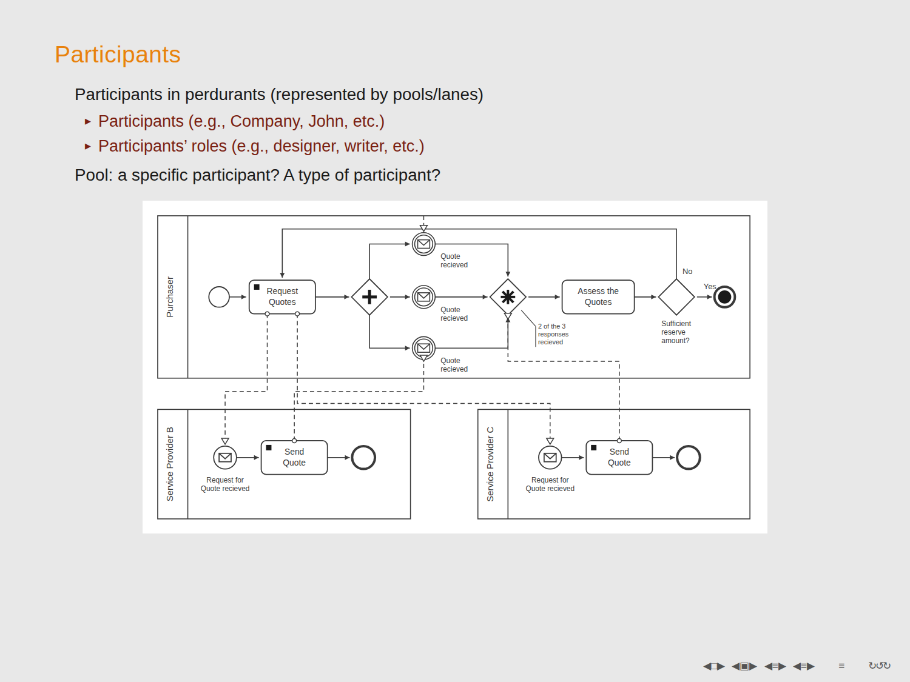Participants
Participants in perdurants (represented by pools/lanes)
Participants (e.g., Company, John, etc.)
Participants’ roles (e.g., designer, writer, etc.)
Pool: a specific participant? A type of participant?
Purchaser Service Provider B Service Provider C Request Quotes Assess the Quotes Quote recieved Quote recieved Quote recieved 2 of the 3 responses recieved No Yes Sufficient reserve amount? Send Quote Request for Quote recieved Send Quote Request for Quote recieved
◀□▶ ◀▣▶ ◀≡▶ ◀≡▶ ≡ ↻↺↻